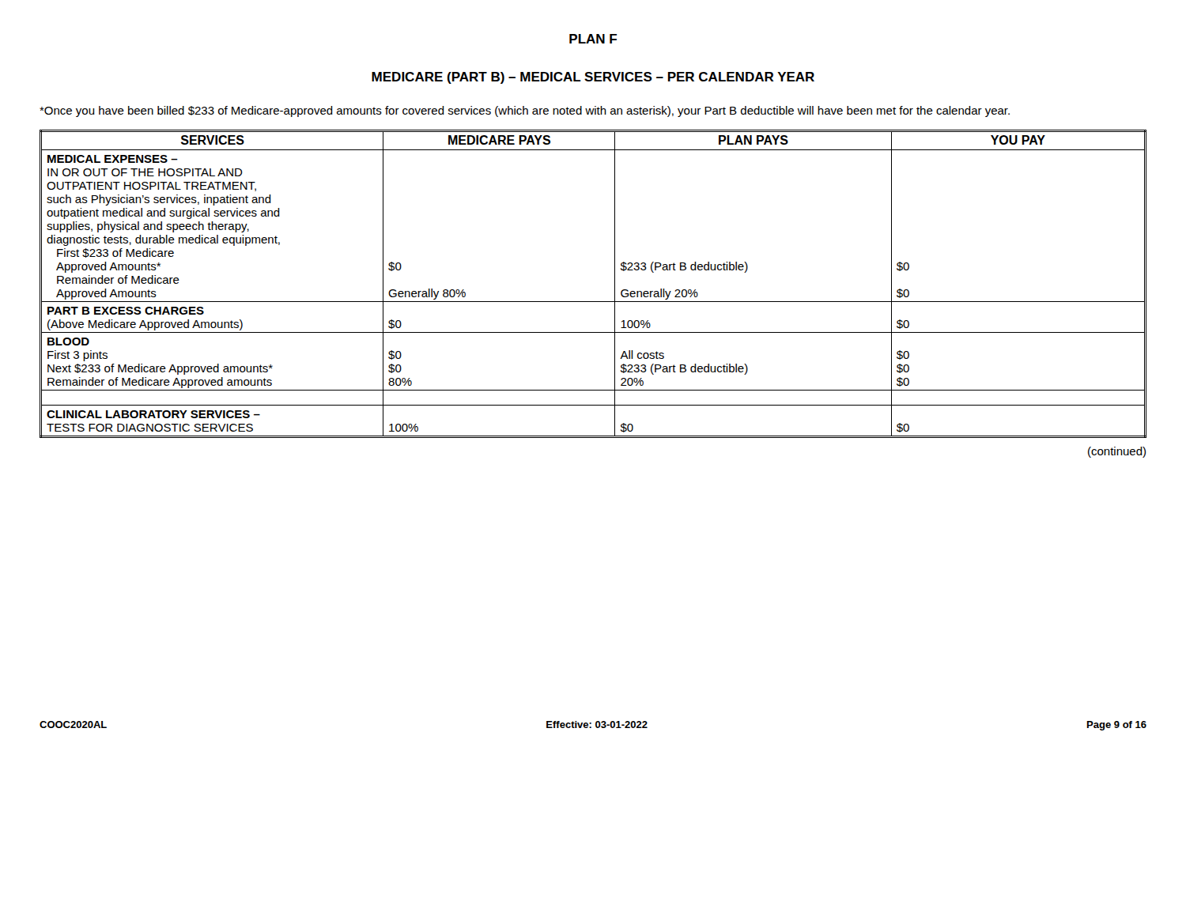PLAN F
MEDICARE (PART B) – MEDICAL SERVICES – PER CALENDAR YEAR
*Once you have been billed $233 of Medicare-approved amounts for covered services (which are noted with an asterisk), your Part B deductible will have been met for the calendar year.
| SERVICES | MEDICARE PAYS | PLAN PAYS | YOU PAY |
| --- | --- | --- | --- |
| MEDICAL EXPENSES – IN OR OUT OF THE HOSPITAL AND OUTPATIENT HOSPITAL TREATMENT, such as Physician’s services, inpatient and outpatient medical and surgical services and supplies, physical and speech therapy, diagnostic tests, durable medical equipment, First $233 of Medicare Approved Amounts* Remainder of Medicare Approved Amounts | $0 Generally 80% | $233 (Part B deductible) Generally 20% | $0 $0 |
| PART B EXCESS CHARGES (Above Medicare Approved Amounts) | $0 | 100% | $0 |
| BLOOD First 3 pints Next $233 of Medicare Approved amounts* Remainder of Medicare Approved amounts | $0 $0 80% | All costs $233 (Part B deductible) 20% | $0 $0 $0 |
| CLINICAL LABORATORY SERVICES – TESTS FOR DIAGNOSTIC SERVICES | 100% | $0 | $0 |
(continued)
COOC2020AL Effective: 03-01-2022 Page 9 of 16